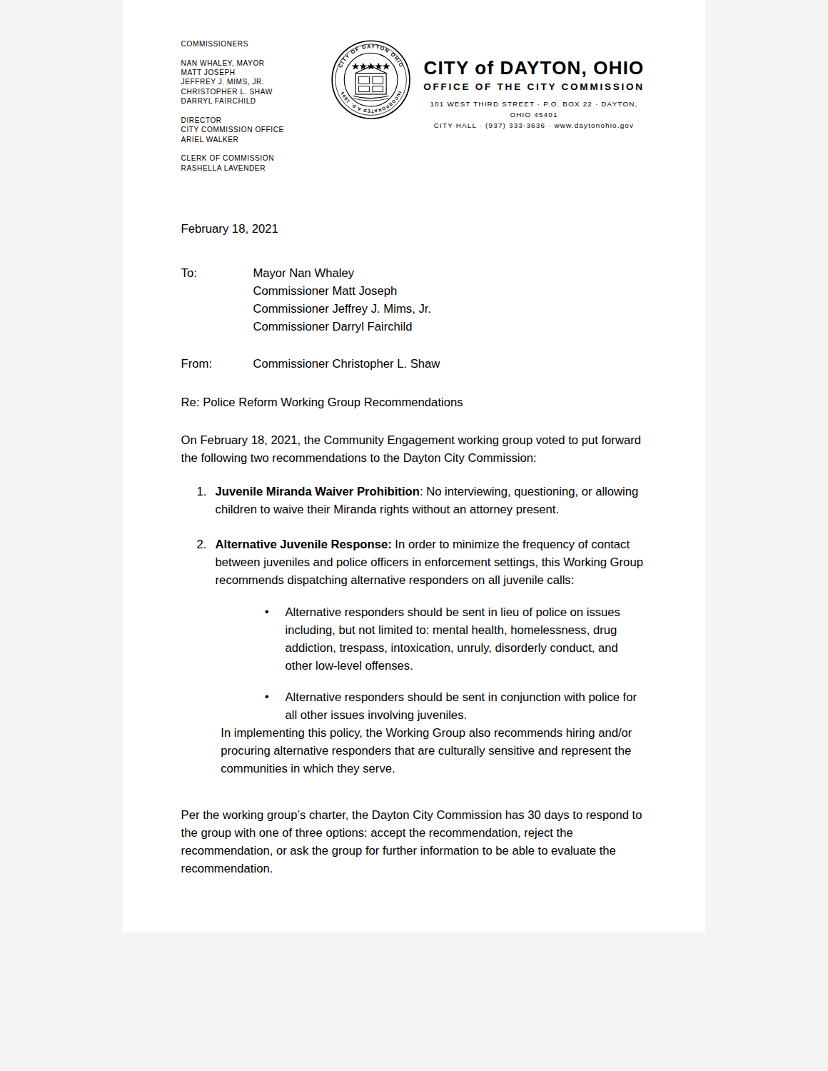Commissioners
Nan Whaley, Mayor
Matt Joseph
Jeffrey J. Mims, Jr.
Christopher L. Shaw
Darryl Fairchild
Director
City Commission Office
Ariel Walker
Clerk of Commission
Rashella Lavender
CITY OF DAYTON OHIO INCORPORATED A.D. 1805
CITY of DAYTON, OHIO
OFFICE OF THE CITY COMMISSION
101 WEST THIRD STREET · P.O. BOX 22 · DAYTON, OHIO 45401
CITY HALL · (937) 333-3636 · www.daytonohio.gov
February 18, 2021
| To: | Mayor Nan Whaley Commissioner Matt Joseph Commissioner Jeffrey J. Mims, Jr. Commissioner Darryl Fairchild |
| From: | Commissioner Christopher L. Shaw |
Re: Police Reform Working Group Recommendations
On February 18, 2021, the Community Engagement working group voted to put forward the following two recommendations to the Dayton City Commission:
Juvenile Miranda Waiver Prohibition: No interviewing, questioning, or allowing children to waive their Miranda rights without an attorney present.
Alternative Juvenile Response: In order to minimize the frequency of contact between juveniles and police officers in enforcement settings, this Working Group recommends dispatching alternative responders on all juvenile calls:
Alternative responders should be sent in lieu of police on issues including, but not limited to: mental health, homelessness, drug addiction, trespass, intoxication, unruly, disorderly conduct, and other low-level offenses.
Alternative responders should be sent in conjunction with police for all other issues involving juveniles.
In implementing this policy, the Working Group also recommends hiring and/or procuring alternative responders that are culturally sensitive and represent the communities in which they serve.
Per the working group’s charter, the Dayton City Commission has 30 days to respond to the group with one of three options: accept the recommendation, reject the recommendation, or ask the group for further information to be able to evaluate the recommendation.